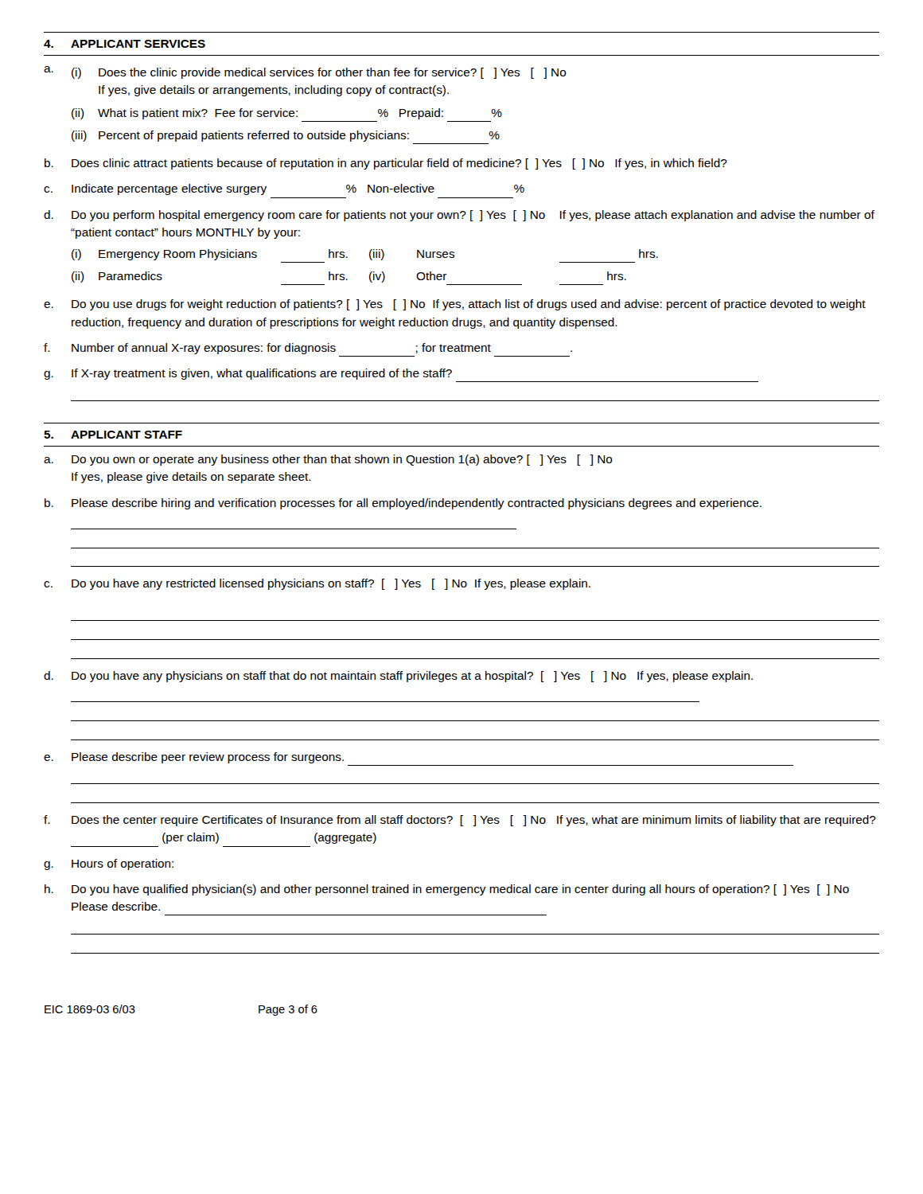4. APPLICANT SERVICES
| a. | / (i) / Does the clinic provide medical services for other than fee for service? [ ] Yes [ ] No If yes, give details or arrangements, including copy of contract(s). / / (ii) / What is patient mix? Fee for service: % Prepaid: % / / (iii) / Percent of prepaid patients referred to outside physicians: % / |
| b. | Does clinic attract patients because of reputation in any particular field of medicine? [ ] Yes [ ] No If yes, in which field? |
| c. | Indicate percentage elective surgery % Non-elective % |
| d. | Do you perform hospital emergency room care for patients not your own? [ ] Yes [ ] No If yes, please attach explanation and advise the number of “patient contact” hours MONTHLY by your: / (i) / Emergency Room Physicians / hrs. / (iii) / Nurses / hrs. / / (ii) / Paramedics / hrs. / (iv) / Other / hrs. / |
| e. | Do you use drugs for weight reduction of patients? [ ] Yes [ ] No If yes, attach list of drugs used and advise: percent of practice devoted to weight reduction, frequency and duration of prescriptions for weight reduction drugs, and quantity dispensed. |
| f. | Number of annual X-ray exposures: for diagnosis ; for treatment . |
| g. | If X-ray treatment is given, what qualifications are required of the staff? |
5. APPLICANT STAFF
| a. | Do you own or operate any business other than that shown in Question 1(a) above? [ ] Yes [ ] No If yes, please give details on separate sheet. |
| b. | Please describe hiring and verification processes for all employed/independently contracted physicians degrees and experience. |
| c. | Do you have any restricted licensed physicians on staff? [ ] Yes [ ] No If yes, please explain. |
| d. | Do you have any physicians on staff that do not maintain staff privileges at a hospital? [ ] Yes [ ] No If yes, please explain. |
| e. | Please describe peer review process for surgeons. |
| f. | Does the center require Certificates of Insurance from all staff doctors? [ ] Yes [ ] No If yes, what are minimum limits of liability that are required? (per claim) (aggregate) |
| g. | Hours of operation: |
| h. | Do you have qualified physician(s) and other personnel trained in emergency medical care in center during all hours of operation? [ ] Yes [ ] No Please describe. |
EIC 1869-03 6/03 Page 3 of 6